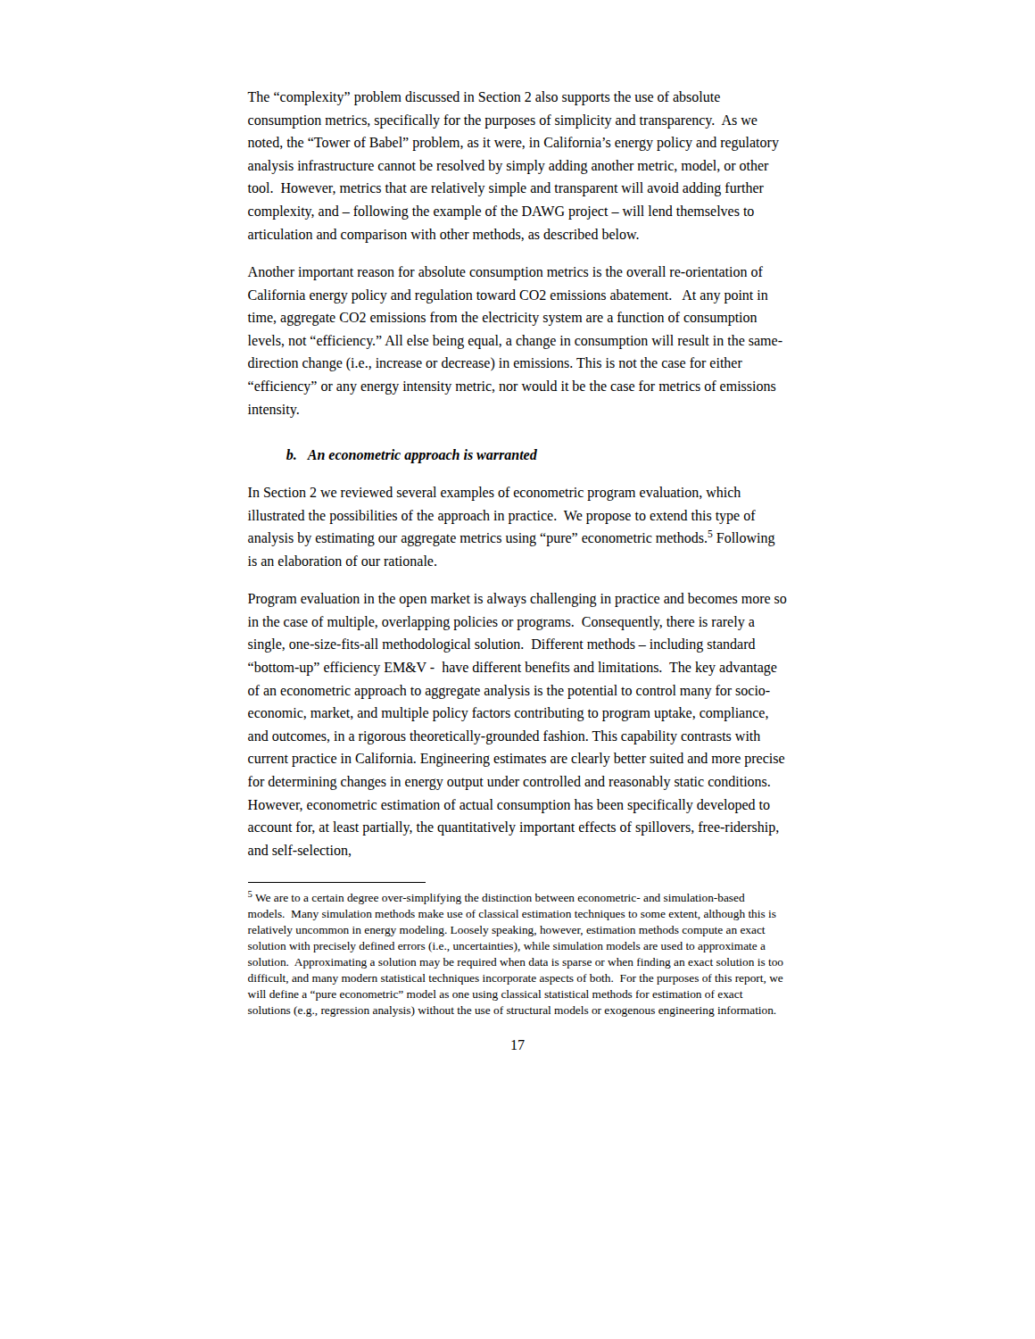The “complexity” problem discussed in Section 2 also supports the use of absolute consumption metrics, specifically for the purposes of simplicity and transparency. As we noted, the “Tower of Babel” problem, as it were, in California’s energy policy and regulatory analysis infrastructure cannot be resolved by simply adding another metric, model, or other tool. However, metrics that are relatively simple and transparent will avoid adding further complexity, and – following the example of the DAWG project – will lend themselves to articulation and comparison with other methods, as described below.
Another important reason for absolute consumption metrics is the overall re-orientation of California energy policy and regulation toward CO2 emissions abatement. At any point in time, aggregate CO2 emissions from the electricity system are a function of consumption levels, not “efficiency.” All else being equal, a change in consumption will result in the same-direction change (i.e., increase or decrease) in emissions. This is not the case for either “efficiency” or any energy intensity metric, nor would it be the case for metrics of emissions intensity.
b. An econometric approach is warranted
In Section 2 we reviewed several examples of econometric program evaluation, which illustrated the possibilities of the approach in practice. We propose to extend this type of analysis by estimating our aggregate metrics using “pure” econometric methods.5 Following is an elaboration of our rationale.
Program evaluation in the open market is always challenging in practice and becomes more so in the case of multiple, overlapping policies or programs. Consequently, there is rarely a single, one-size-fits-all methodological solution. Different methods – including standard “bottom-up” efficiency EM&V - have different benefits and limitations. The key advantage of an econometric approach to aggregate analysis is the potential to control many for socio-economic, market, and multiple policy factors contributing to program uptake, compliance, and outcomes, in a rigorous theoretically-grounded fashion. This capability contrasts with current practice in California. Engineering estimates are clearly better suited and more precise for determining changes in energy output under controlled and reasonably static conditions. However, econometric estimation of actual consumption has been specifically developed to account for, at least partially, the quantitatively important effects of spillovers, free-ridership, and self-selection,
5 We are to a certain degree over-simplifying the distinction between econometric- and simulation-based models. Many simulation methods make use of classical estimation techniques to some extent, although this is relatively uncommon in energy modeling. Loosely speaking, however, estimation methods compute an exact solution with precisely defined errors (i.e., uncertainties), while simulation models are used to approximate a solution. Approximating a solution may be required when data is sparse or when finding an exact solution is too difficult, and many modern statistical techniques incorporate aspects of both. For the purposes of this report, we will define a “pure econometric” model as one using classical statistical methods for estimation of exact solutions (e.g., regression analysis) without the use of structural models or exogenous engineering information.
17